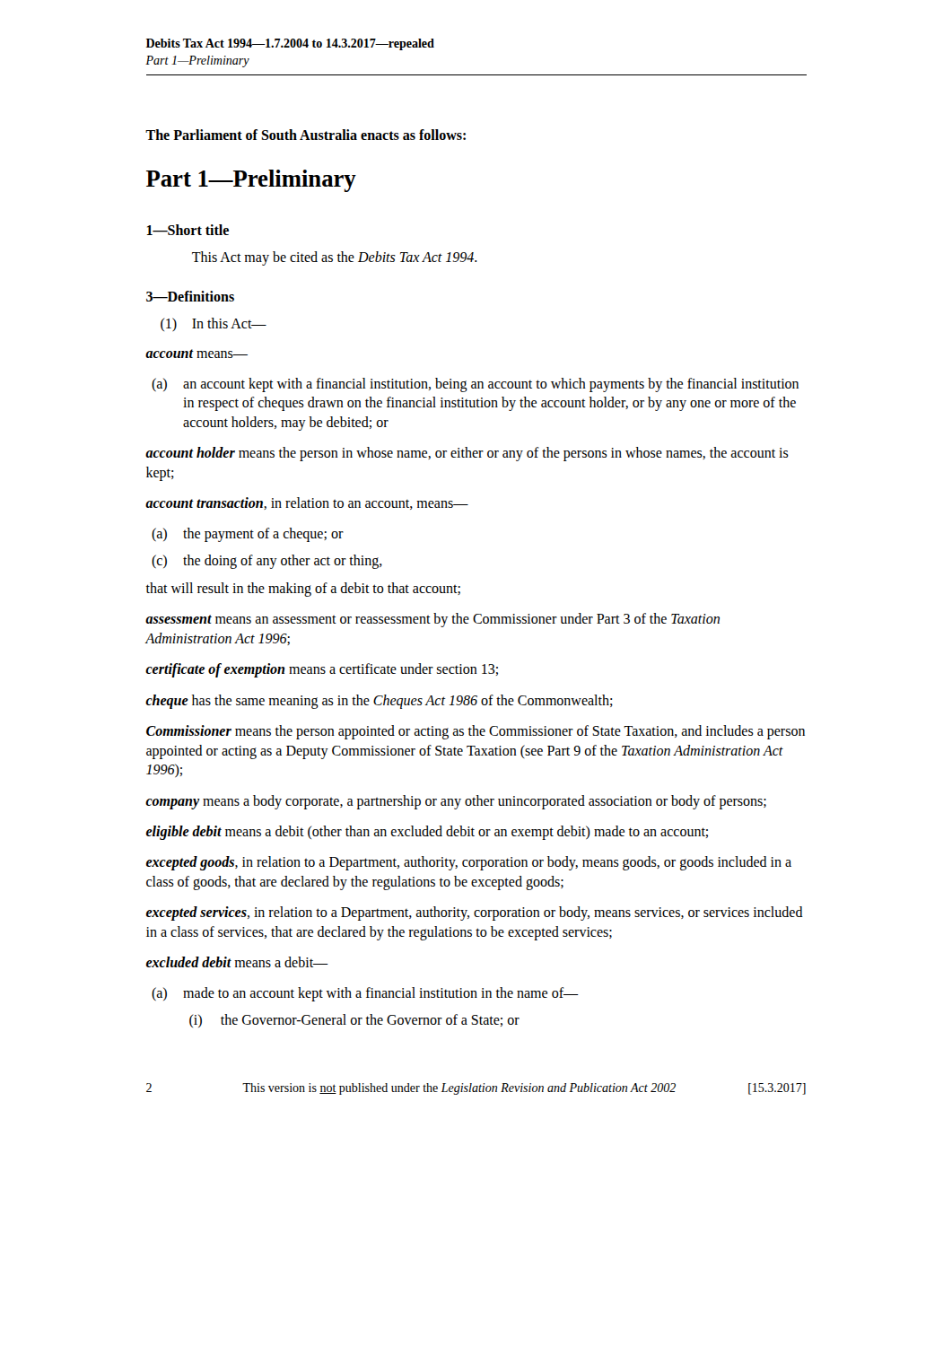Debits Tax Act 1994—1.7.2004 to 14.3.2017—repealed
Part 1—Preliminary
The Parliament of South Australia enacts as follows:
Part 1—Preliminary
1—Short title
This Act may be cited as the Debits Tax Act 1994.
3—Definitions
(1)
In this Act—
account means—
(a) an account kept with a financial institution, being an account to which payments by the financial institution in respect of cheques drawn on the financial institution by the account holder, or by any one or more of the account holders, may be debited; or
account holder means the person in whose name, or either or any of the persons in whose names, the account is kept;
account transaction, in relation to an account, means—
(a) the payment of a cheque; or
(c) the doing of any other act or thing,
that will result in the making of a debit to that account;
assessment means an assessment or reassessment by the Commissioner under Part 3 of the Taxation Administration Act 1996;
certificate of exemption means a certificate under section 13;
cheque has the same meaning as in the Cheques Act 1986 of the Commonwealth;
Commissioner means the person appointed or acting as the Commissioner of State Taxation, and includes a person appointed or acting as a Deputy Commissioner of State Taxation (see Part 9 of the Taxation Administration Act 1996);
company means a body corporate, a partnership or any other unincorporated association or body of persons;
eligible debit means a debit (other than an excluded debit or an exempt debit) made to an account;
excepted goods, in relation to a Department, authority, corporation or body, means goods, or goods included in a class of goods, that are declared by the regulations to be excepted goods;
excepted services, in relation to a Department, authority, corporation or body, means services, or services included in a class of services, that are declared by the regulations to be excepted services;
excluded debit means a debit—
(a) made to an account kept with a financial institution in the name of—
(i) the Governor-General or the Governor of a State; or
2 This version is not published under the Legislation Revision and Publication Act 2002 [15.3.2017]